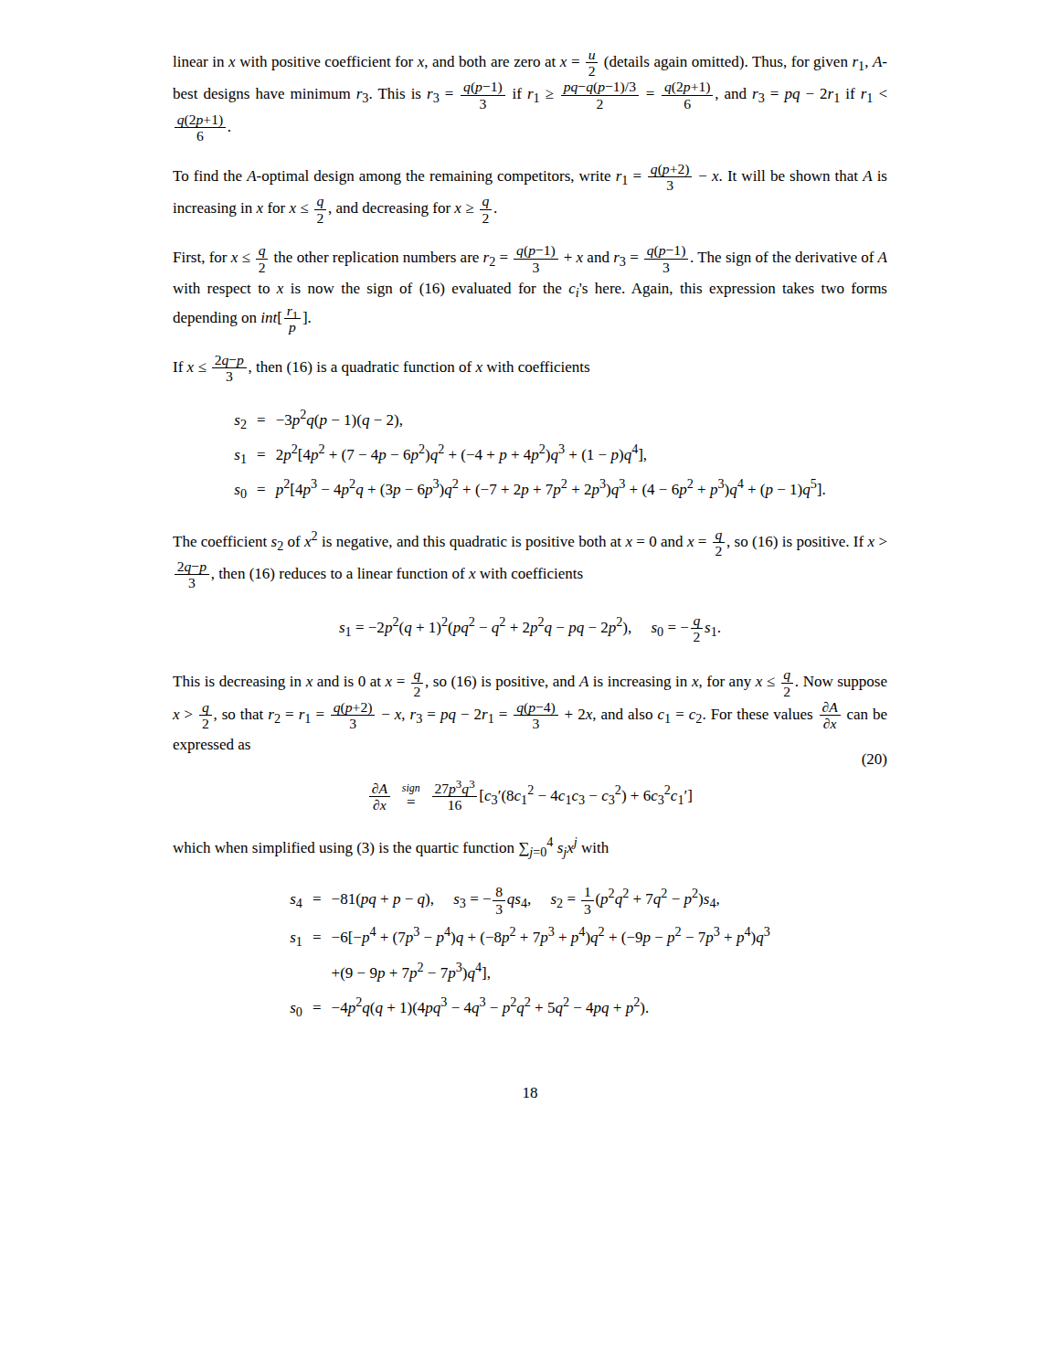linear in x with positive coefficient for x, and both are zero at x = u 2 (details again omitted). Thus, for given r1, A-best designs have minimum r3. This is r3 = q(p−1) 3 if r1 ≥ pq−q(p−1)/32 = q(2p+1) 6, and r3 = pq − 2r1 if r1 < q(2p+1) 6.
To find the A-optimal design among the remaining competitors, write r1 = q(p+2) 3 − x. It will be shown that A is increasing in x for x ≤ q 2, and decreasing for x ≥ q 2.
First, for x ≤ q 2 the other replication numbers are r2 = q(p−1) 3 + x and r3 = q(p−1) 3. The sign of the derivative of A with respect to x is now the sign of (16) evaluated for the ci's here. Again, this expression takes two forms depending on int[r1 p].
If x ≤ 2q−p 3, then (16) is a quadratic function of x with coefficients
| s 2 | = | −3 p 2 q ( p − 1)( q − 2), |
| s 1 | = | 2 p 2 [4 p 2 + (7 − 4 p − 6 p 2 ) q 2 + (−4 + p + 4 p 2 ) q 3 + (1 − p ) q 4 ], |
| s 0 | = | p 2 [4 p 3 − 4 p 2 q + (3 p − 6 p 3 ) q 2 + (−7 + 2 p + 7 p 2 + 2 p 3 ) q 3 + (4 − 6 p 2 + p 3 ) q 4 + ( p − 1) q 5 ]. |
The coefficient s2 of x2 is negative, and this quadratic is positive both at x = 0 and x = q 2, so (16) is positive. If x > 2q−p 3, then (16) reduces to a linear function of x with coefficients
s1 = −2p2(q + 1)2(pq2 − q2 + 2p2q − pq − 2p2), s0 = −q 2 s1.
This is decreasing in x and is 0 at x = q 2, so (16) is positive, and A is increasing in x, for any x ≤ q 2. Now suppose x > q 2, so that r2 = r1 = q(p+2) 3 − x, r3 = pq − 2r1 = q(p−4) 3 + 2x, and also c1 = c2. For these values ∂A∂x can be expressed as
∂A∂x sign = 27p3q316[c3′(8c12 − 4c1c3 − c32) + 6c32c1′] (20)
which when simplified using (3) is the quartic function ∑j=04 sjxj with
| s 4 | = | −81( pq + p − q ), s 3 = − 8 3 qs 4 , s 2 = 1 3 ( p 2 q 2 + 7 q 2 − p 2 ) s 4 , |
| s 1 | = | −6[− p 4 + (7 p 3 − p 4 ) q + (−8 p 2 + 7 p 3 + p 4 ) q 2 + (−9 p − p 2 − 7 p 3 + p 4 ) q 3 |
| | | +(9 − 9 p + 7 p 2 − 7 p 3 ) q 4 ], |
| s 0 | = | −4 p 2 q ( q + 1)(4 pq 3 − 4 q 3 − p 2 q 2 + 5 q 2 − 4 pq + p 2 ). |
18